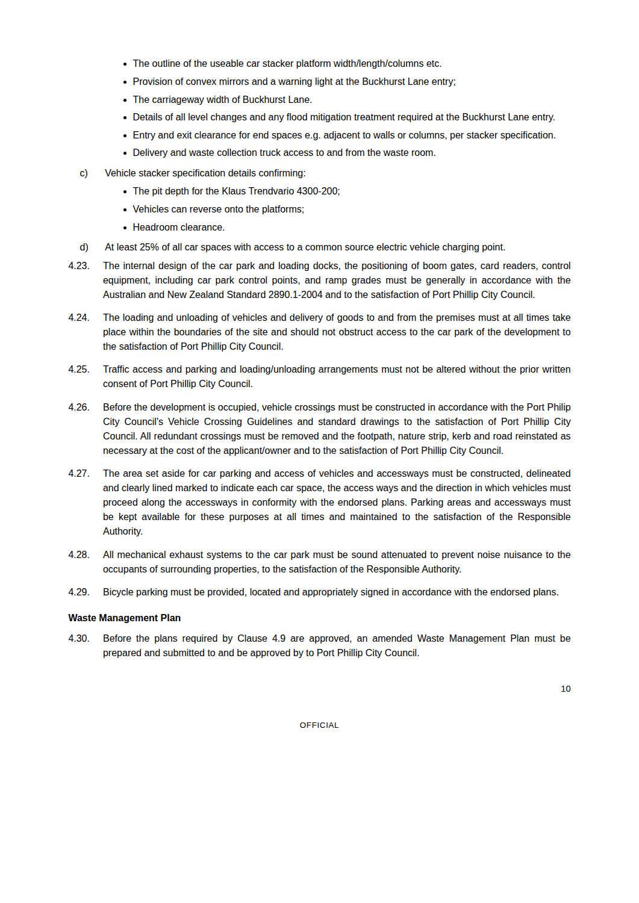The outline of the useable car stacker platform width/length/columns etc.
Provision of convex mirrors and a warning light at the Buckhurst Lane entry;
The carriageway width of Buckhurst Lane.
Details of all level changes and any flood mitigation treatment required at the Buckhurst Lane entry.
Entry and exit clearance for end spaces e.g. adjacent to walls or columns, per stacker specification.
Delivery and waste collection truck access to and from the waste room.
c)
Vehicle stacker specification details confirming:
The pit depth for the Klaus Trendvario 4300-200;
Vehicles can reverse onto the platforms;
Headroom clearance.
d)
At least 25% of all car spaces with access to a common source electric vehicle charging point.
4.23.
The internal design of the car park and loading docks, the positioning of boom gates, card readers, control equipment, including car park control points, and ramp grades must be generally in accordance with the Australian and New Zealand Standard 2890.1-2004 and to the satisfaction of Port Phillip City Council.
4.24.
The loading and unloading of vehicles and delivery of goods to and from the premises must at all times take place within the boundaries of the site and should not obstruct access to the car park of the development to the satisfaction of Port Phillip City Council.
4.25.
Traffic access and parking and loading/unloading arrangements must not be altered without the prior written consent of Port Phillip City Council.
4.26.
Before the development is occupied, vehicle crossings must be constructed in accordance with the Port Philip City Council's Vehicle Crossing Guidelines and standard drawings to the satisfaction of Port Phillip City Council. All redundant crossings must be removed and the footpath, nature strip, kerb and road reinstated as necessary at the cost of the applicant/owner and to the satisfaction of Port Phillip City Council.
4.27.
The area set aside for car parking and access of vehicles and accessways must be constructed, delineated and clearly lined marked to indicate each car space, the access ways and the direction in which vehicles must proceed along the accessways in conformity with the endorsed plans. Parking areas and accessways must be kept available for these purposes at all times and maintained to the satisfaction of the Responsible Authority.
4.28.
All mechanical exhaust systems to the car park must be sound attenuated to prevent noise nuisance to the occupants of surrounding properties, to the satisfaction of the Responsible Authority.
4.29.
Bicycle parking must be provided, located and appropriately signed in accordance with the endorsed plans.
Waste Management Plan
4.30.
Before the plans required by Clause 4.9 are approved, an amended Waste Management Plan must be prepared and submitted to and be approved by to Port Phillip City Council.
10
OFFICIAL